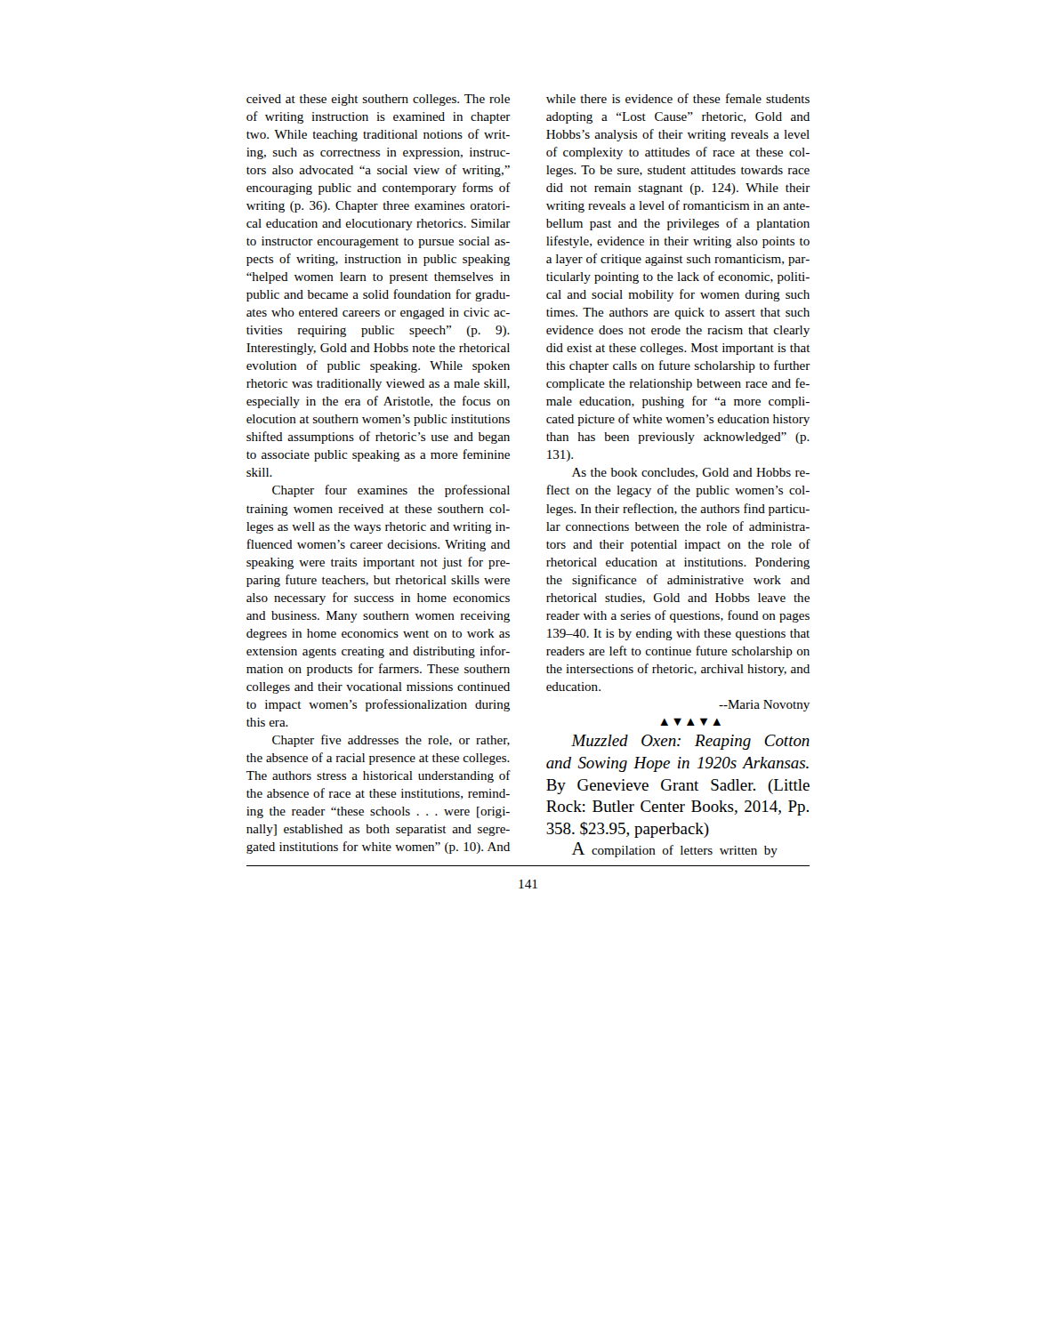ceived at these eight southern colleges. The role of writing instruction is examined in chapter two. While teaching traditional notions of writing, such as correctness in expression, instructors also advocated “a social view of writing,” encouraging public and contemporary forms of writing (p. 36). Chapter three examines oratorical education and elocutionary rhetorics. Similar to instructor encouragement to pursue social aspects of writing, instruction in public speaking “helped women learn to present themselves in public and became a solid foundation for graduates who entered careers or engaged in civic activities requiring public speech” (p. 9). Interestingly, Gold and Hobbs note the rhetorical evolution of public speaking. While spoken rhetoric was traditionally viewed as a male skill, especially in the era of Aristotle, the focus on elocution at southern women’s public institutions shifted assumptions of rhetoric’s use and began to associate public speaking as a more feminine skill.
Chapter four examines the professional training women received at these southern colleges as well as the ways rhetoric and writing influenced women’s career decisions. Writing and speaking were traits important not just for preparing future teachers, but rhetorical skills were also necessary for success in home economics and business. Many southern women receiving degrees in home economics went on to work as extension agents creating and distributing information on products for farmers. These southern colleges and their vocational missions continued to impact women’s professionalization during this era.
Chapter five addresses the role, or rather, the absence of a racial presence at these colleges. The authors stress a historical understanding of the absence of race at these institutions, reminding the reader “these schools . . . were [originally] established as both separatist and segregated institutions for white women” (p. 10). And while there is evidence of these female students adopting a “Lost Cause” rhetoric, Gold and Hobbs’s analysis of their writing reveals a level of complexity to attitudes of race at these colleges. To be sure, student attitudes towards race did not remain stagnant (p. 124). While their writing reveals a level of romanticism in an antebellum past and the privileges of a plantation lifestyle, evidence in their writing also points to a layer of critique against such romanticism, particularly pointing to the lack of economic, political and social mobility for women during such times. The authors are quick to assert that such evidence does not erode the racism that clearly did exist at these colleges. Most important is that this chapter calls on future scholarship to further complicate the relationship between race and female education, pushing for “a more complicated picture of white women’s education history than has been previously acknowledged” (p. 131).
As the book concludes, Gold and Hobbs reflect on the legacy of the public women’s colleges. In their reflection, the authors find particular connections between the role of administrators and their potential impact on the role of rhetorical education at institutions. Pondering the significance of administrative work and rhetorical studies, Gold and Hobbs leave the reader with a series of questions, found on pages 139–40. It is by ending with these questions that readers are left to continue future scholarship on the intersections of rhetoric, archival history, and education.
--Maria Novotny
▲▼▲▼▲
Muzzled Oxen: Reaping Cotton and Sowing Hope in 1920s Arkansas. By Genevieve Grant Sadler. (Little Rock: Butler Center Books, 2014, Pp. 358. $23.95, paperback)
A compilation of letters written by
141